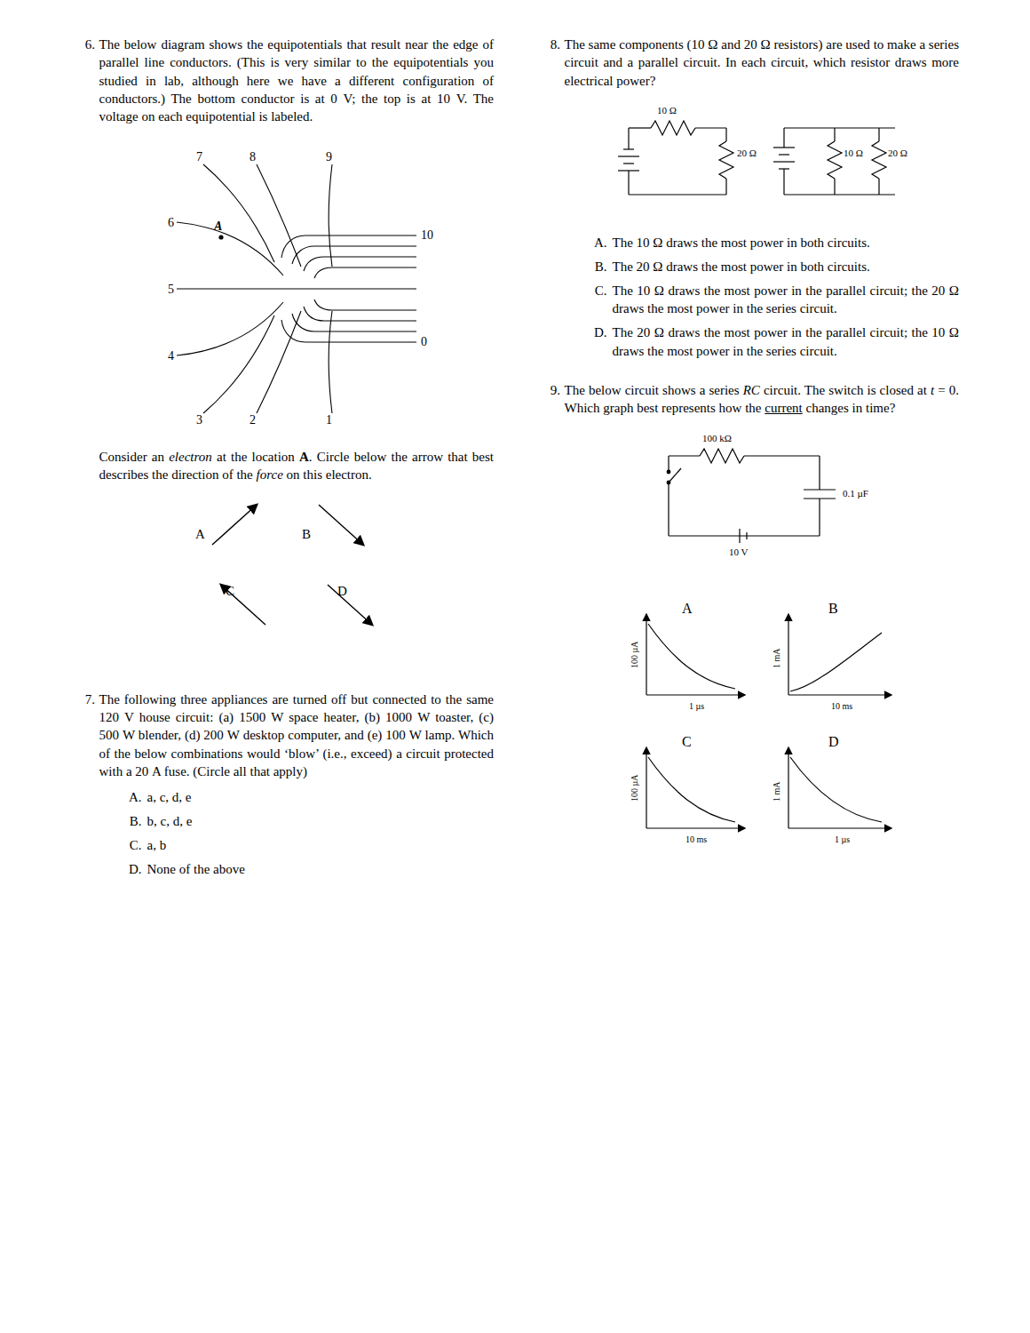6. The below diagram shows the equipotentials that result near the edge of parallel line conductors. (This is very similar to the equipotentials you studied in lab, although here we have a different configuration of conductors.) The bottom conductor is at 0 V; the top is at 10 V. The voltage on each equipotential is labeled.
7 8 9 6 5 4 3 2 1 10 0 A
Consider an electron at the location A. Circle below the arrow that best describes the direction of the force on this electron.
A B C D
7. The following three appliances are turned off but connected to the same 120 V house circuit: (a) 1500 W space heater, (b) 1000 W toaster, (c) 500 W blender, (d) 200 W desktop computer, and (e) 100 W lamp. Which of the below combinations would ‘blow’ (i.e., exceed) a circuit protected with a 20 A fuse. (Circle all that apply)
A. a, c, d, e
B. b, c, d, e
C. a, b
D. None of the above
8. The same components (10 Ω and 20 Ω resistors) are used to make a series circuit and a parallel circuit. In each circuit, which resistor draws more electrical power?
10 Ω 20 Ω 10 Ω 20 Ω
A. The 10 Ω draws the most power in both circuits.
B. The 20 Ω draws the most power in both circuits.
C. The 10 Ω draws the most power in the parallel circuit; the 20 Ω draws the most power in the series circuit.
D. The 20 Ω draws the most power in the parallel circuit; the 10 Ω draws the most power in the series circuit.
9. The below circuit shows a series RC circuit. The switch is closed at t = 0. Which graph best represents how the current changes in time?
100 kΩ 0.1 µF 10 V
A 100 µA 1 µs B 1 mA 10 ms C 100 µA 10 ms D 1 mA 1 µs